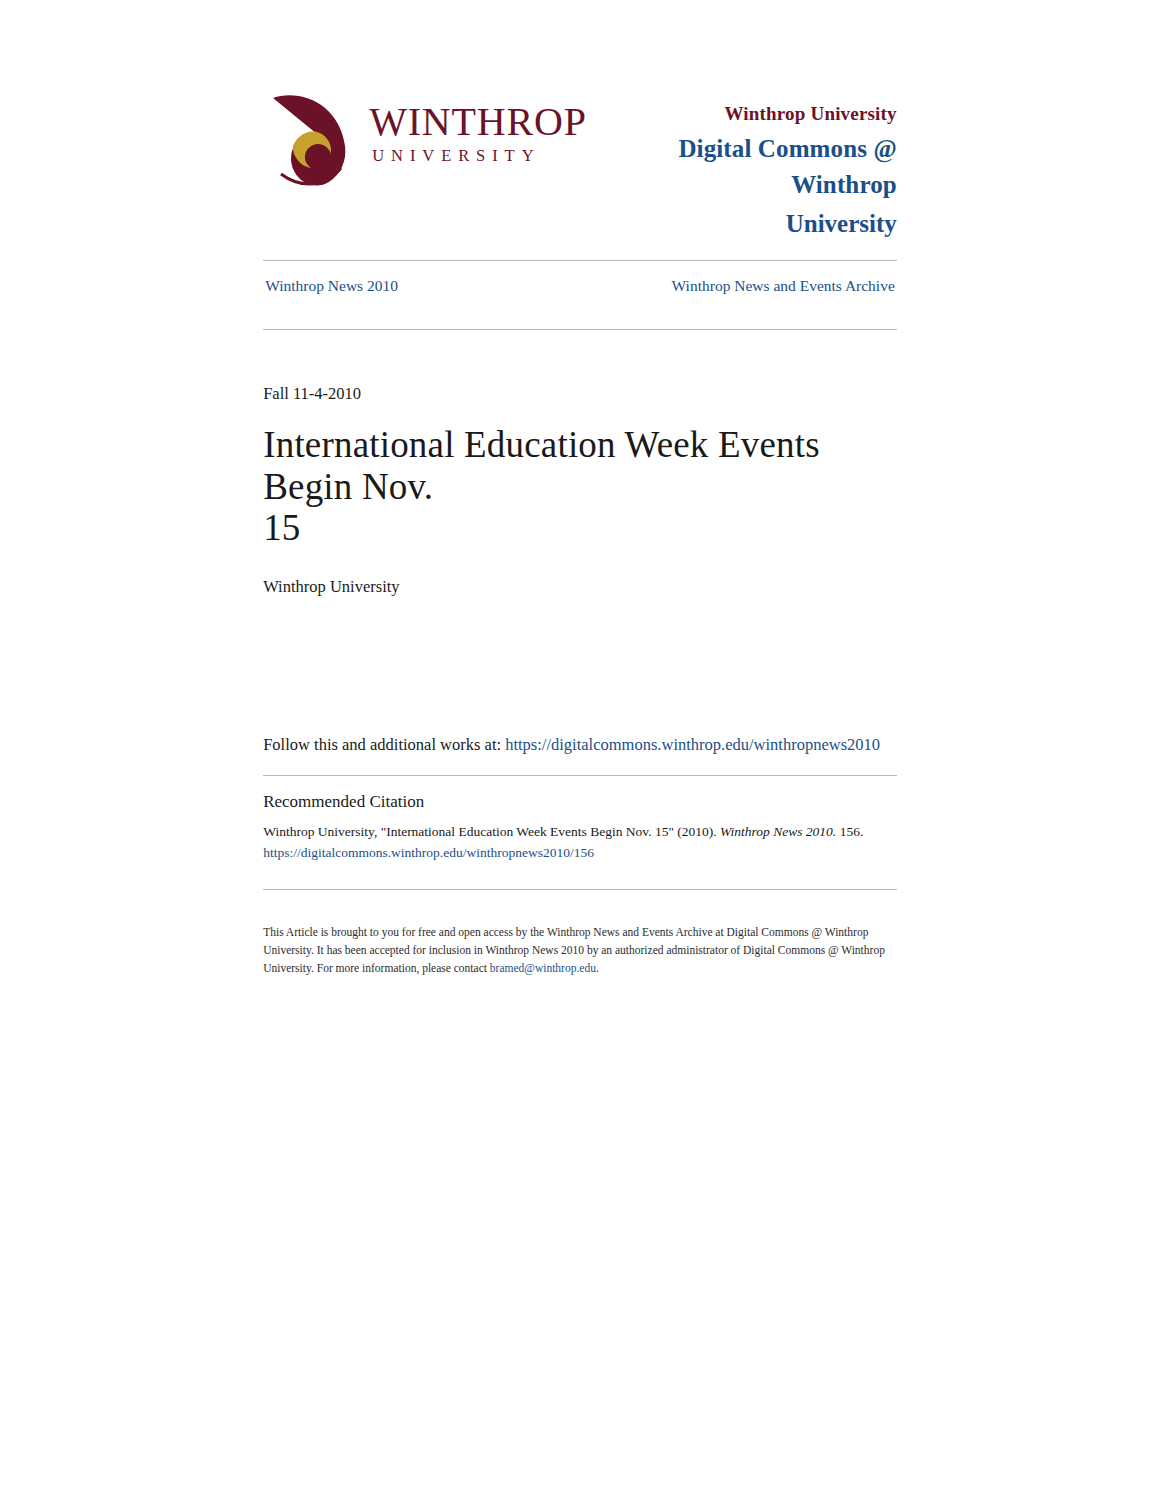WINTHROP
UNIVERSITY
Winthrop University
Digital Commons @ Winthrop
University
Winthrop News 2010
Winthrop News and Events Archive
Fall 11-4-2010
International Education Week Events Begin Nov.
15
Winthrop University
Follow this and additional works at: https://digitalcommons.winthrop.edu/winthropnews2010
Recommended Citation
Winthrop University, "International Education Week Events Begin Nov. 15" (2010). Winthrop News 2010. 156.
https://digitalcommons.winthrop.edu/winthropnews2010/156
This Article is brought to you for free and open access by the Winthrop News and Events Archive at Digital Commons @ Winthrop University. It has been accepted for inclusion in Winthrop News 2010 by an authorized administrator of Digital Commons @ Winthrop University. For more information, please contact bramed@winthrop.edu.